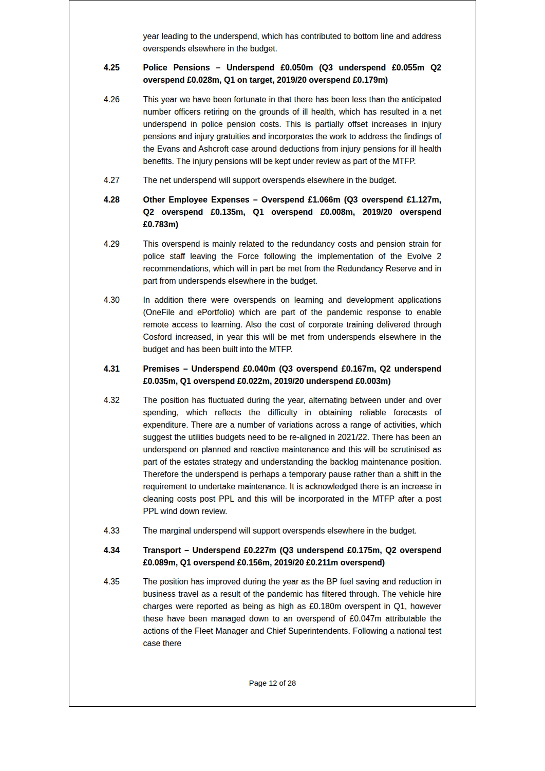year leading to the underspend, which has contributed to bottom line and address overspends elsewhere in the budget.
4.25
Police Pensions – Underspend £0.050m (Q3 underspend £0.055m Q2 overspend £0.028m, Q1 on target, 2019/20 overspend £0.179m)
4.26
This year we have been fortunate in that there has been less than the anticipated number officers retiring on the grounds of ill health, which has resulted in a net underspend in police pension costs. This is partially offset increases in injury pensions and injury gratuities and incorporates the work to address the findings of the Evans and Ashcroft case around deductions from injury pensions for ill health benefits. The injury pensions will be kept under review as part of the MTFP.
4.27
The net underspend will support overspends elsewhere in the budget.
4.28
Other Employee Expenses – Overspend £1.066m (Q3 overspend £1.127m, Q2 overspend £0.135m, Q1 overspend £0.008m, 2019/20 overspend £0.783m)
4.29
This overspend is mainly related to the redundancy costs and pension strain for police staff leaving the Force following the implementation of the Evolve 2 recommendations, which will in part be met from the Redundancy Reserve and in part from underspends elsewhere in the budget.
4.30
In addition there were overspends on learning and development applications (OneFile and ePortfolio) which are part of the pandemic response to enable remote access to learning. Also the cost of corporate training delivered through Cosford increased, in year this will be met from underspends elsewhere in the budget and has been built into the MTFP.
4.31
Premises – Underspend £0.040m (Q3 overspend £0.167m, Q2 underspend £0.035m, Q1 overspend £0.022m, 2019/20 underspend £0.003m)
4.32
The position has fluctuated during the year, alternating between under and over spending, which reflects the difficulty in obtaining reliable forecasts of expenditure. There are a number of variations across a range of activities, which suggest the utilities budgets need to be re-aligned in 2021/22. There has been an underspend on planned and reactive maintenance and this will be scrutinised as part of the estates strategy and understanding the backlog maintenance position. Therefore the underspend is perhaps a temporary pause rather than a shift in the requirement to undertake maintenance. It is acknowledged there is an increase in cleaning costs post PPL and this will be incorporated in the MTFP after a post PPL wind down review.
4.33
The marginal underspend will support overspends elsewhere in the budget.
4.34
Transport – Underspend £0.227m (Q3 underspend £0.175m, Q2 overspend £0.089m, Q1 overspend £0.156m, 2019/20 £0.211m overspend)
4.35
The position has improved during the year as the BP fuel saving and reduction in business travel as a result of the pandemic has filtered through. The vehicle hire charges were reported as being as high as £0.180m overspent in Q1, however these have been managed down to an overspend of £0.047m attributable the actions of the Fleet Manager and Chief Superintendents. Following a national test case there
Page 12 of 28